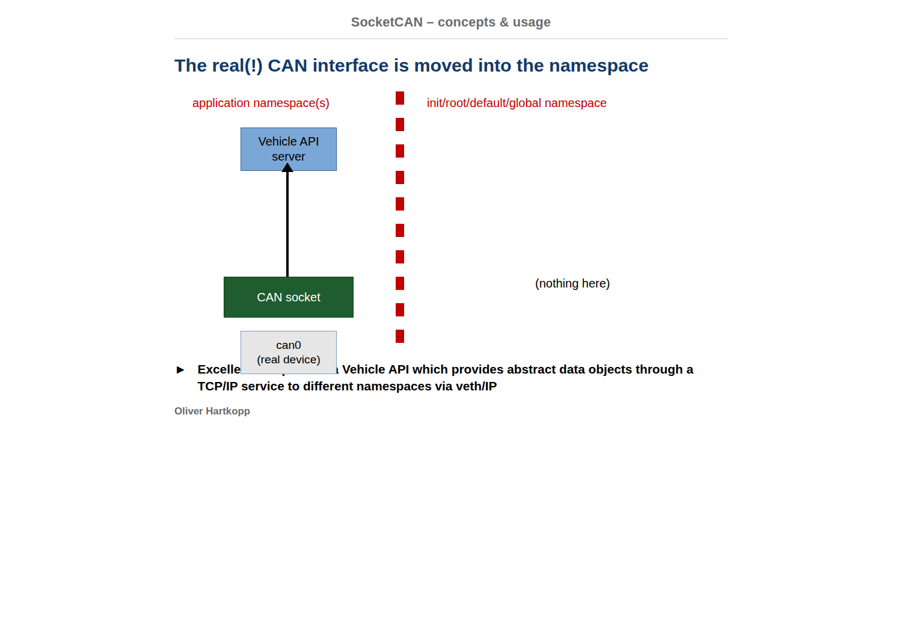SocketCAN – concepts & usage
The real(!) CAN interface is moved into the namespace
application namespace(s)
init/root/default/global namespace
Vehicle API
server
CAN socket
can0
(real device)
(nothing here)
► Excellent setup to run a Vehicle API which provides abstract data objects through a TCP/IP service to different namespaces via veth/IP
Oliver Hartkopp